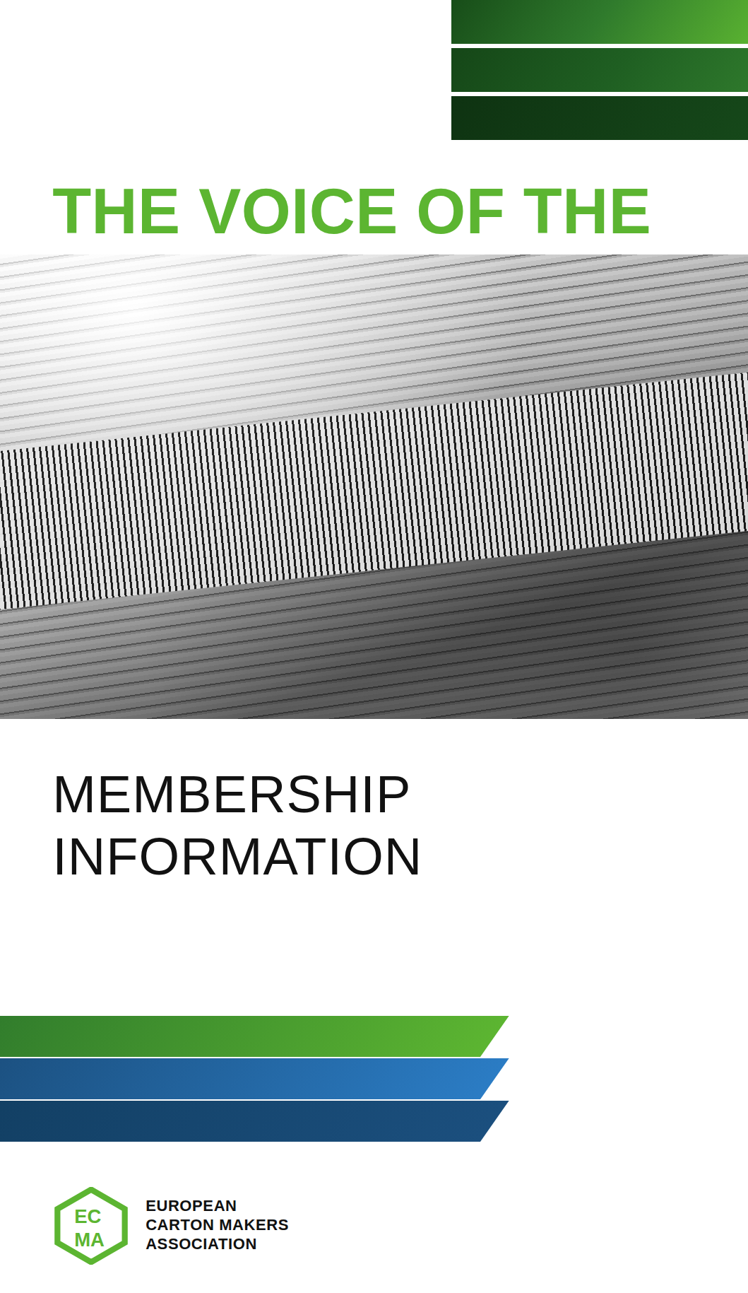The voice of the folding
carton industry
Photo: Rolf Lavergren, Bildbolaget AB
Membership
Information
EC MA
European
Carton Makers
Association